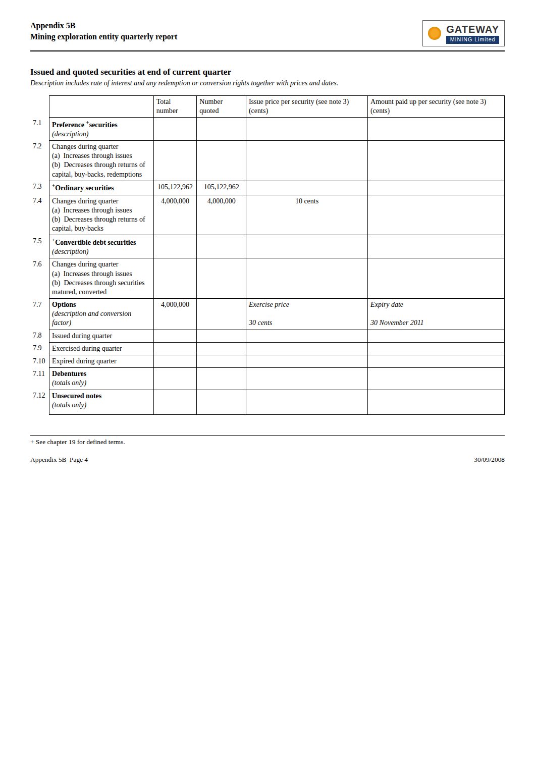Appendix 5B
Mining exploration entity quarterly report
GATEWAY MINING Limited
Issued and quoted securities at end of current quarter
Description includes rate of interest and any redemption or conversion rights together with prices and dates.
| | | Total number | Number quoted | Issue price per security (see note 3) (cents) | Amount paid up per security (see note 3) (cents) |
| 7.1 | Preference + securities (description) | | | | |
| 7.2 | Changes during quarter (a) Increases through issues (b) Decreases through returns of capital, buy-backs, redemptions | | | | |
| 7.3 | + Ordinary securities | 105,122,962 | 105,122,962 | | |
| 7.4 | Changes during quarter (a) Increases through issues (b) Decreases through returns of capital, buy-backs | 4,000,000 | 4,000,000 | 10 cents | |
| 7.5 | + Convertible debt securities (description) | | | | |
| 7.6 | Changes during quarter (a) Increases through issues (b) Decreases through securities matured, converted | | | | |
| 7.7 | Options (description and conversion factor) | 4,000,000 | | Exercise price 30 cents | Expiry date 30 November 2011 |
| 7.8 | Issued during quarter | | | | |
| 7.9 | Exercised during quarter | | | | |
| 7.10 | Expired during quarter | | | | |
| 7.11 | Debentures (totals only) | | | | |
| 7.12 | Unsecured notes (totals only) | | | | |
+ See chapter 19 for defined terms.
Appendix 5B Page 4 30/09/2008